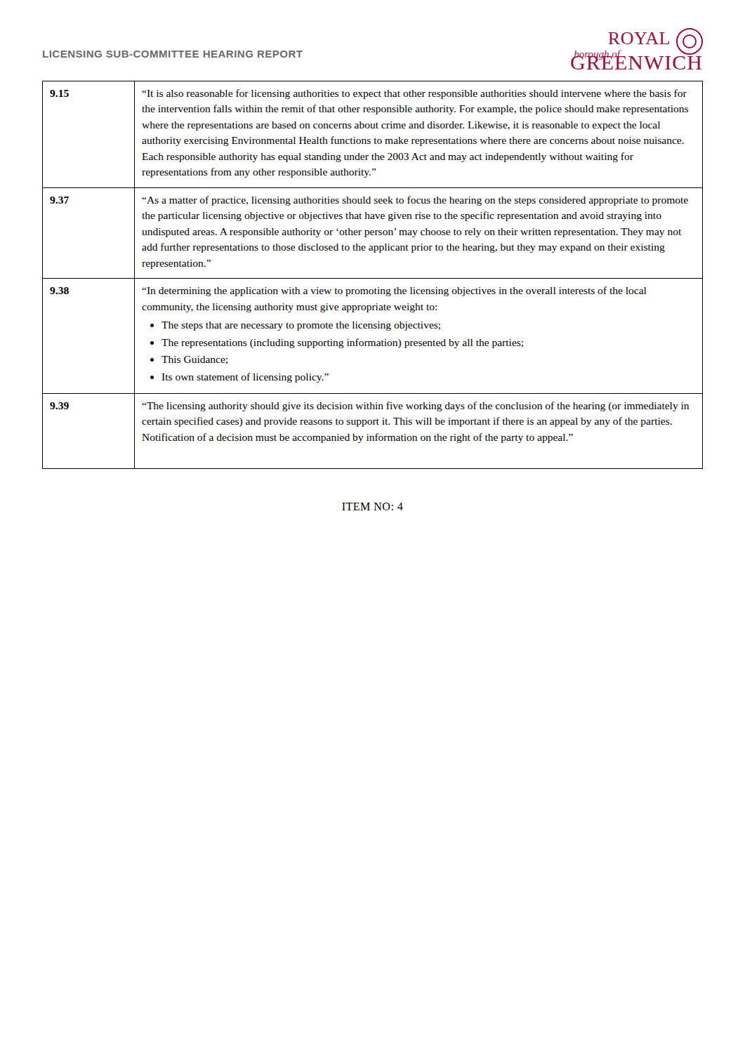Licensing Sub-Committee Hearing Report
ROYAL
GREENWICH
borough of
| 9.15 | “It is also reasonable for licensing authorities to expect that other responsible authorities should intervene where the basis for the intervention falls within the remit of that other responsible authority. For example, the police should make representations where the representations are based on concerns about crime and disorder. Likewise, it is reasonable to expect the local authority exercising Environmental Health functions to make representations where there are concerns about noise nuisance. Each responsible authority has equal standing under the 2003 Act and may act independently without waiting for representations from any other responsible authority.” |
| 9.37 | “As a matter of practice, licensing authorities should seek to focus the hearing on the steps considered appropriate to promote the particular licensing objective or objectives that have given rise to the specific representation and avoid straying into undisputed areas. A responsible authority or ‘other person’ may choose to rely on their written representation. They may not add further representations to those disclosed to the applicant prior to the hearing, but they may expand on their existing representation.” |
| 9.38 | “In determining the application with a view to promoting the licensing objectives in the overall interests of the local community, the licensing authority must give appropriate weight to: The steps that are necessary to promote the licensing objectives; The representations (including supporting information) presented by all the parties; This Guidance; Its own statement of licensing policy.” |
| 9.39 | “The licensing authority should give its decision within five working days of the conclusion of the hearing (or immediately in certain specified cases) and provide reasons to support it. This will be important if there is an appeal by any of the parties. Notification of a decision must be accompanied by information on the right of the party to appeal.” |
ITEM NO: 4